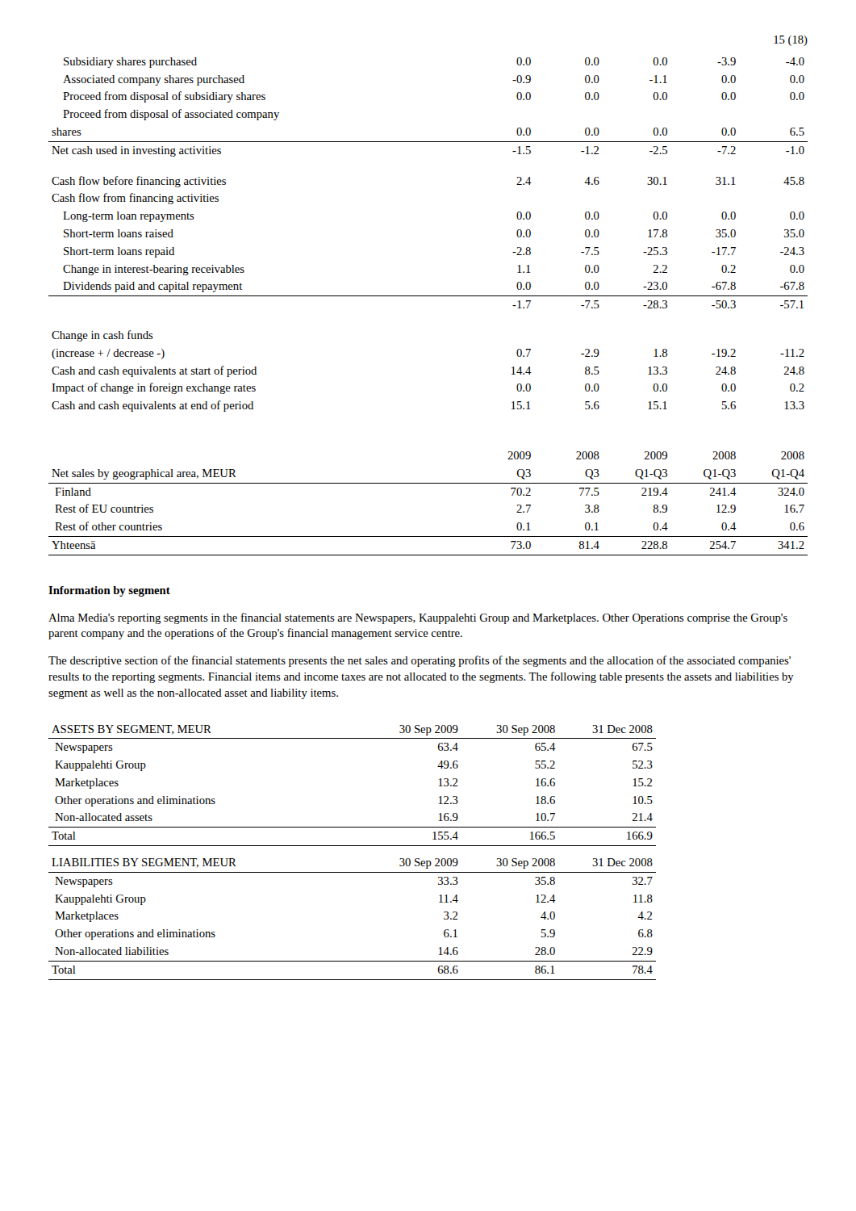15 (18)
| Subsidiary shares purchased | 0.0 | 0.0 | 0.0 | -3.9 | -4.0 |
| Associated company shares purchased | -0.9 | 0.0 | -1.1 | 0.0 | 0.0 |
| Proceed from disposal of subsidiary shares | 0.0 | 0.0 | 0.0 | 0.0 | 0.0 |
| Proceed from disposal of associated company | | | | | |
| shares | 0.0 | 0.0 | 0.0 | 0.0 | 6.5 |
| Net cash used in investing activities | -1.5 | -1.2 | -2.5 | -7.2 | -1.0 |
| Cash flow before financing activities | 2.4 | 4.6 | 30.1 | 31.1 | 45.8 |
| Cash flow from financing activities | | | | | |
| Long-term loan repayments | 0.0 | 0.0 | 0.0 | 0.0 | 0.0 |
| Short-term loans raised | 0.0 | 0.0 | 17.8 | 35.0 | 35.0 |
| Short-term loans repaid | -2.8 | -7.5 | -25.3 | -17.7 | -24.3 |
| Change in interest-bearing receivables | 1.1 | 0.0 | 2.2 | 0.2 | 0.0 |
| Dividends paid and capital repayment | 0.0 | 0.0 | -23.0 | -67.8 | -67.8 |
| | -1.7 | -7.5 | -28.3 | -50.3 | -57.1 |
| Change in cash funds | | | | | |
| (increase + / decrease -) | 0.7 | -2.9 | 1.8 | -19.2 | -11.2 |
| Cash and cash equivalents at start of period | 14.4 | 8.5 | 13.3 | 24.8 | 24.8 |
| Impact of change in foreign exchange rates | 0.0 | 0.0 | 0.0 | 0.0 | 0.2 |
| Cash and cash equivalents at end of period | 15.1 | 5.6 | 15.1 | 5.6 | 13.3 |
| | 2009 | 2008 | 2009 | 2008 | 2008 |
| Net sales by geographical area, MEUR | Q3 | Q3 | Q1-Q3 | Q1-Q3 | Q1-Q4 |
| Finland | 70.2 | 77.5 | 219.4 | 241.4 | 324.0 |
| Rest of EU countries | 2.7 | 3.8 | 8.9 | 12.9 | 16.7 |
| Rest of other countries | 0.1 | 0.1 | 0.4 | 0.4 | 0.6 |
| Yhteensä | 73.0 | 81.4 | 228.8 | 254.7 | 341.2 |
Information by segment
Alma Media's reporting segments in the financial statements are Newspapers, Kauppalehti Group and Marketplaces. Other Operations comprise the Group's parent company and the operations of the Group's financial management service centre.
The descriptive section of the financial statements presents the net sales and operating profits of the segments and the allocation of the associated companies' results to the reporting segments. Financial items and income taxes are not allocated to the segments. The following table presents the assets and liabilities by segment as well as the non-allocated asset and liability items.
| ASSETS BY SEGMENT, MEUR | 30 Sep 2009 | 30 Sep 2008 | 31 Dec 2008 |
| Newspapers | 63.4 | 65.4 | 67.5 |
| Kauppalehti Group | 49.6 | 55.2 | 52.3 |
| Marketplaces | 13.2 | 16.6 | 15.2 |
| Other operations and eliminations | 12.3 | 18.6 | 10.5 |
| Non-allocated assets | 16.9 | 10.7 | 21.4 |
| Total | 155.4 | 166.5 | 166.9 |
| LIABILITIES BY SEGMENT, MEUR | 30 Sep 2009 | 30 Sep 2008 | 31 Dec 2008 |
| Newspapers | 33.3 | 35.8 | 32.7 |
| Kauppalehti Group | 11.4 | 12.4 | 11.8 |
| Marketplaces | 3.2 | 4.0 | 4.2 |
| Other operations and eliminations | 6.1 | 5.9 | 6.8 |
| Non-allocated liabilities | 14.6 | 28.0 | 22.9 |
| Total | 68.6 | 86.1 | 78.4 |